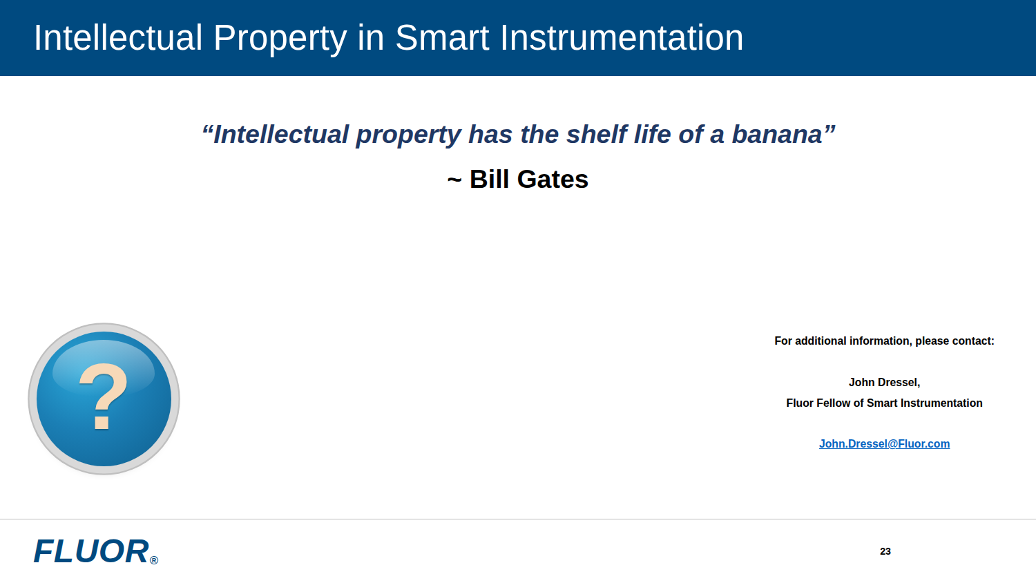Intellectual Property in Smart Instrumentation
“Intellectual property has the shelf life of a banana” ~ Bill Gates
?
For additional information, please contact:
John Dressel,
Fluor Fellow of Smart Instrumentation
John.Dressel@Fluor.com
FLUOR®
23